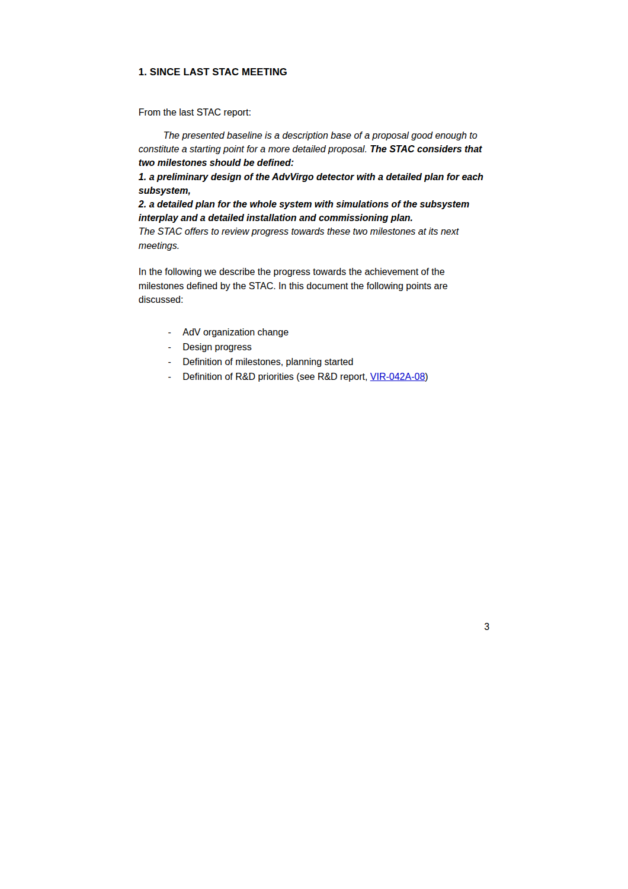1. SINCE LAST STAC MEETING
From the last STAC report:
The presented baseline is a description base of a proposal good enough to constitute a starting point for a more detailed proposal. The STAC considers that two milestones should be defined:
1. a preliminary design of the AdvVirgo detector with a detailed plan for each subsystem,
2. a detailed plan for the whole system with simulations of the subsystem interplay and a detailed installation and commissioning plan.
The STAC offers to review progress towards these two milestones at its next meetings.
In the following we describe the progress towards the achievement of the milestones defined by the STAC. In this document the following points are discussed:
AdV organization change
Design progress
Definition of milestones, planning started
Definition of R&D priorities (see R&D report, VIR-042A-08)
3